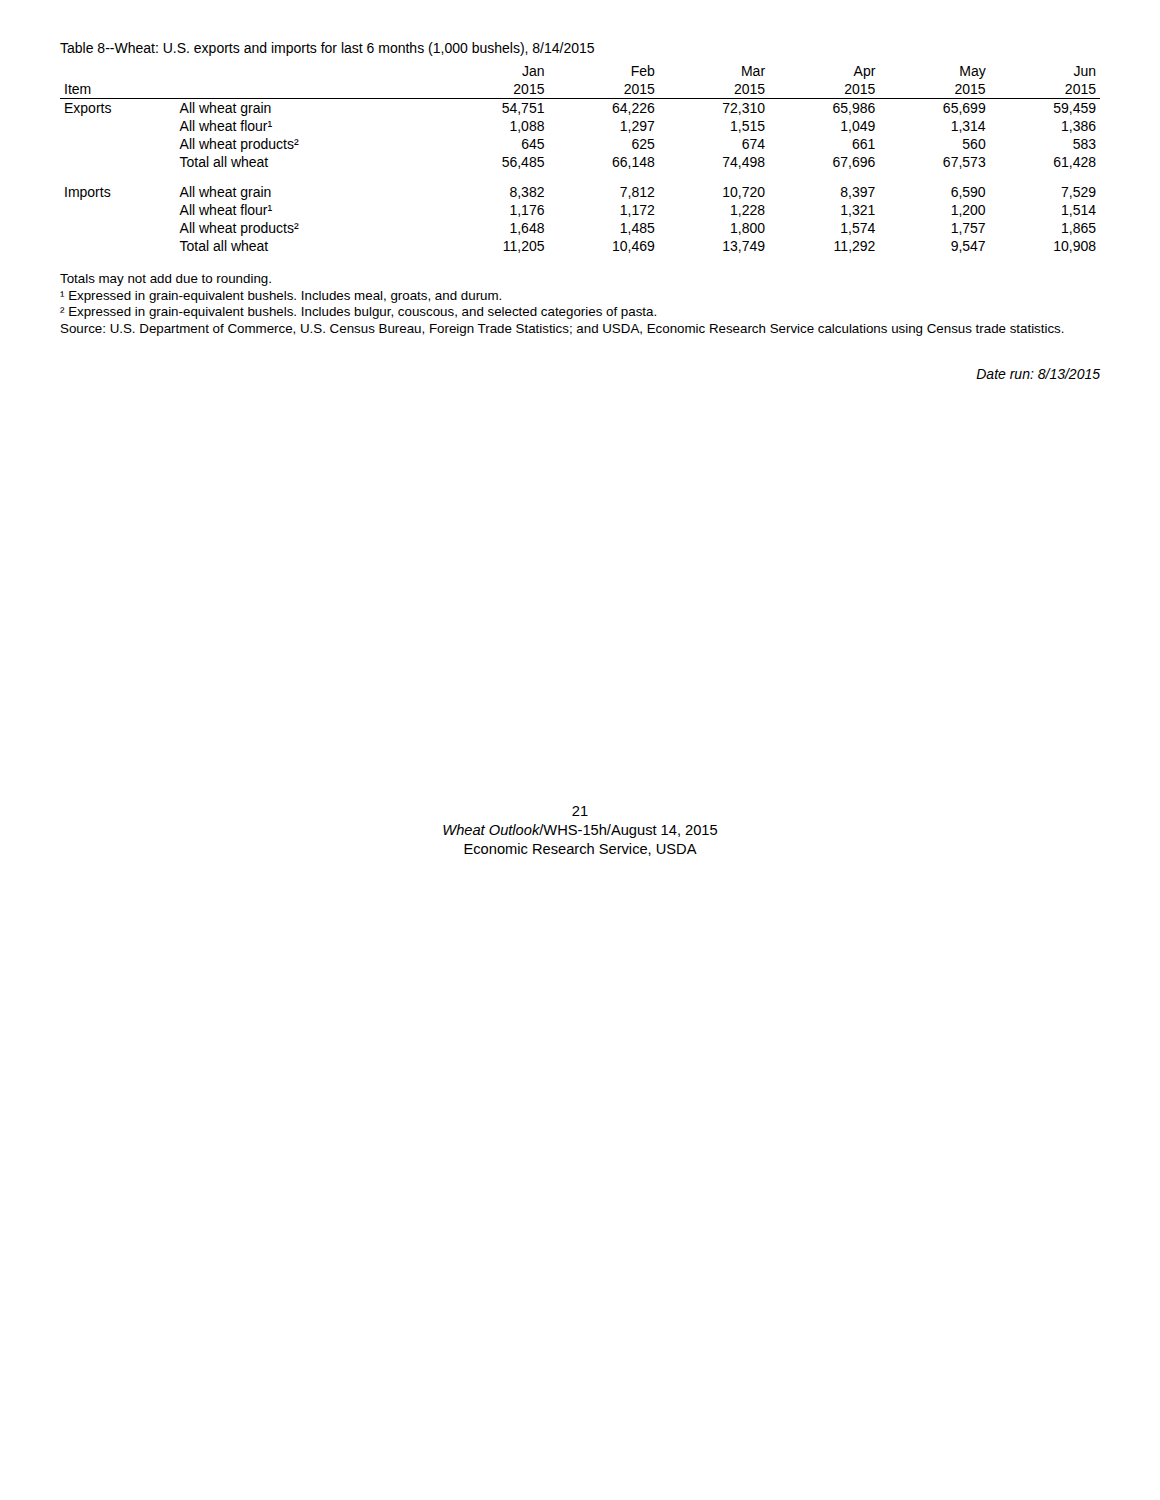Table 8--Wheat: U.S. exports and imports for last 6 months (1,000 bushels), 8/14/2015
| | | Jan | Feb | Mar | Apr | May | Jun |
| --- | --- | --- | --- | --- | --- | --- | --- |
| Item | | 2015 | 2015 | 2015 | 2015 | 2015 | 2015 |
| Exports | All wheat grain | 54,751 | 64,226 | 72,310 | 65,986 | 65,699 | 59,459 |
| | All wheat flour¹ | 1,088 | 1,297 | 1,515 | 1,049 | 1,314 | 1,386 |
| | All wheat products² | 645 | 625 | 674 | 661 | 560 | 583 |
| | Total all wheat | 56,485 | 66,148 | 74,498 | 67,696 | 67,573 | 61,428 |
| Imports | All wheat grain | 8,382 | 7,812 | 10,720 | 8,397 | 6,590 | 7,529 |
| | All wheat flour¹ | 1,176 | 1,172 | 1,228 | 1,321 | 1,200 | 1,514 |
| | All wheat products² | 1,648 | 1,485 | 1,800 | 1,574 | 1,757 | 1,865 |
| | Total all wheat | 11,205 | 10,469 | 13,749 | 11,292 | 9,547 | 10,908 |
Totals may not add due to rounding.
¹ Expressed in grain-equivalent bushels. Includes meal, groats, and durum.
² Expressed in grain-equivalent bushels. Includes bulgur, couscous, and selected categories of pasta.
Source: U.S. Department of Commerce, U.S. Census Bureau, Foreign Trade Statistics; and USDA, Economic Research Service calculations using Census trade statistics.
Date run: 8/13/2015
21
Wheat Outlook/WHS-15h/August 14, 2015
Economic Research Service, USDA